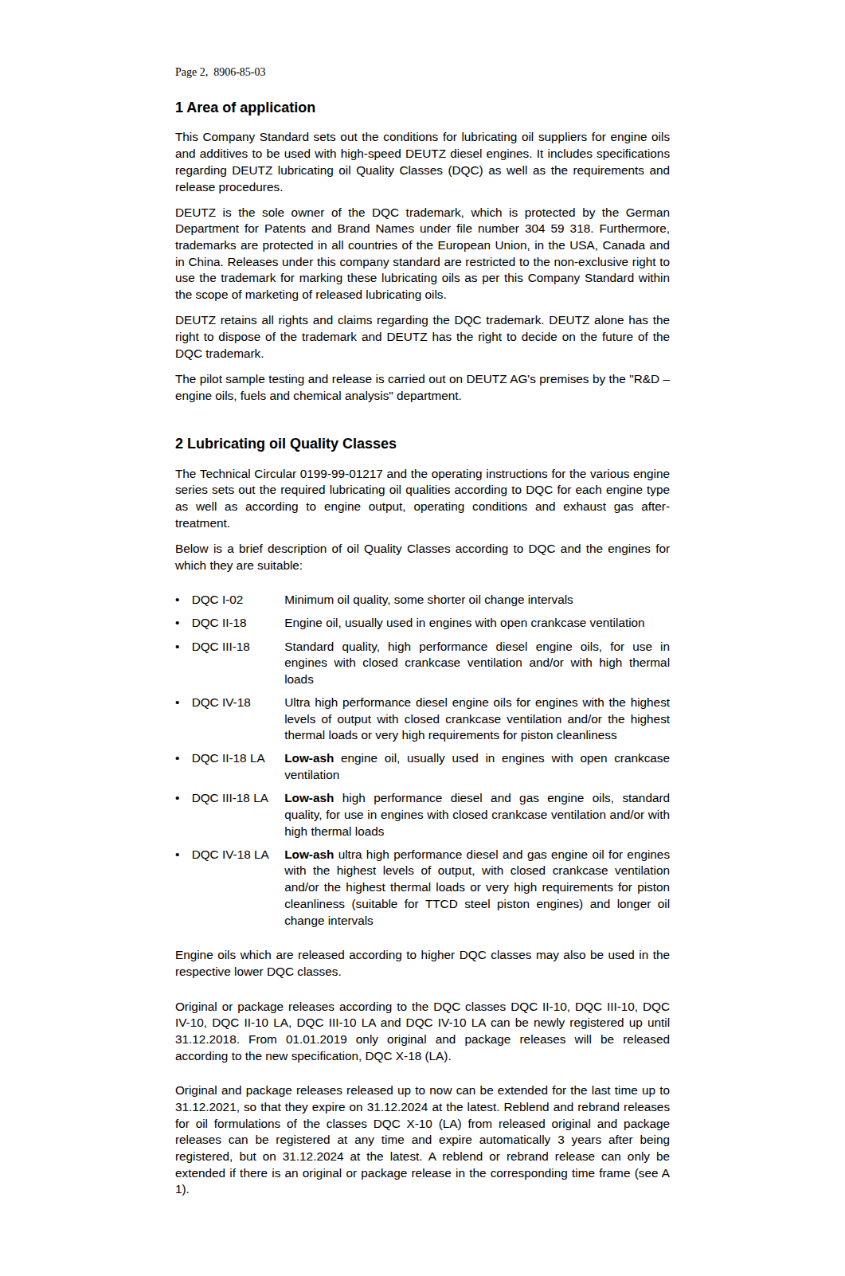Page 2, 8906-85-03
1 Area of application
This Company Standard sets out the conditions for lubricating oil suppliers for engine oils and additives to be used with high-speed DEUTZ diesel engines. It includes specifications regarding DEUTZ lubricating oil Quality Classes (DQC) as well as the requirements and release procedures.
DEUTZ is the sole owner of the DQC trademark, which is protected by the German Department for Patents and Brand Names under file number 304 59 318. Furthermore, trademarks are protected in all countries of the European Union, in the USA, Canada and in China. Releases under this company standard are restricted to the non-exclusive right to use the trademark for marking these lubricating oils as per this Company Standard within the scope of marketing of released lubricating oils.
DEUTZ retains all rights and claims regarding the DQC trademark. DEUTZ alone has the right to dispose of the trademark and DEUTZ has the right to decide on the future of the DQC trademark.
The pilot sample testing and release is carried out on DEUTZ AG's premises by the "R&D – engine oils, fuels and chemical analysis" department.
2 Lubricating oil Quality Classes
The Technical Circular 0199-99-01217 and the operating instructions for the various engine series sets out the required lubricating oil qualities according to DQC for each engine type as well as according to engine output, operating conditions and exhaust gas after-treatment.
Below is a brief description of oil Quality Classes according to DQC and the engines for which they are suitable:
• DQC I-02 Minimum oil quality, some shorter oil change intervals
• DQC II-18 Engine oil, usually used in engines with open crankcase ventilation
• DQC III-18 Standard quality, high performance diesel engine oils, for use in engines with closed crankcase ventilation and/or with high thermal loads
• DQC IV-18 Ultra high performance diesel engine oils for engines with the highest levels of output with closed crankcase ventilation and/or the highest thermal loads or very high requirements for piston cleanliness
• DQC II-18 LA Low-ash engine oil, usually used in engines with open crankcase ventilation
• DQC III-18 LA Low-ash high performance diesel and gas engine oils, standard quality, for use in engines with closed crankcase ventilation and/or with high thermal loads
• DQC IV-18 LA Low-ash ultra high performance diesel and gas engine oil for engines with the highest levels of output, with closed crankcase ventilation and/or the highest thermal loads or very high requirements for piston cleanliness (suitable for TTCD steel piston engines) and longer oil change intervals
Engine oils which are released according to higher DQC classes may also be used in the respective lower DQC classes.
Original or package releases according to the DQC classes DQC II-10, DQC III-10, DQC IV-10, DQC II-10 LA, DQC III-10 LA and DQC IV-10 LA can be newly registered up until 31.12.2018. From 01.01.2019 only original and package releases will be released according to the new specification, DQC X-18 (LA).
Original and package releases released up to now can be extended for the last time up to 31.12.2021, so that they expire on 31.12.2024 at the latest. Reblend and rebrand releases for oil formulations of the classes DQC X-10 (LA) from released original and package releases can be registered at any time and expire automatically 3 years after being registered, but on 31.12.2024 at the latest. A reblend or rebrand release can only be extended if there is an original or package release in the corresponding time frame (see A 1).